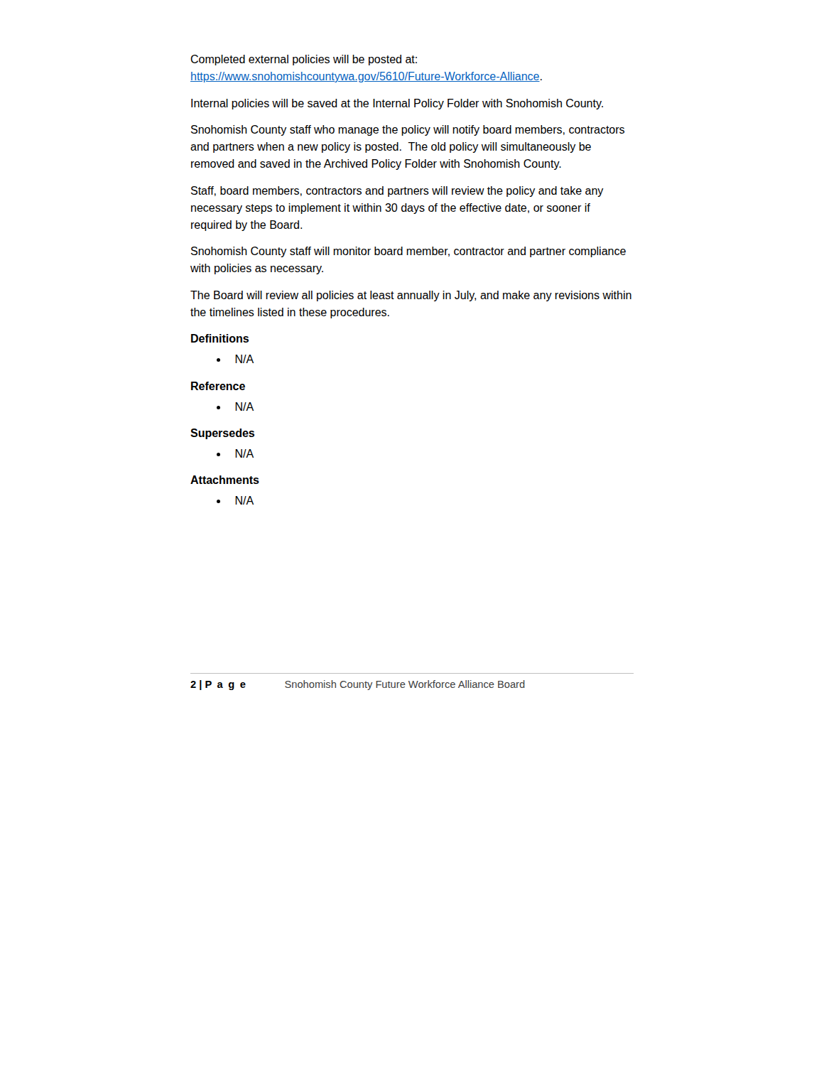Completed external policies will be posted at:
https://www.snohomishcountywa.gov/5610/Future-Workforce-Alliance.
Internal policies will be saved at the Internal Policy Folder with Snohomish County.
Snohomish County staff who manage the policy will notify board members, contractors and partners when a new policy is posted. The old policy will simultaneously be removed and saved in the Archived Policy Folder with Snohomish County.
Staff, board members, contractors and partners will review the policy and take any necessary steps to implement it within 30 days of the effective date, or sooner if required by the Board.
Snohomish County staff will monitor board member, contractor and partner compliance with policies as necessary.
The Board will review all policies at least annually in July, and make any revisions within the timelines listed in these procedures.
Definitions
N/A
Reference
N/A
Supersedes
N/A
Attachments
N/A
2 | P a g e Snohomish County Future Workforce Alliance Board